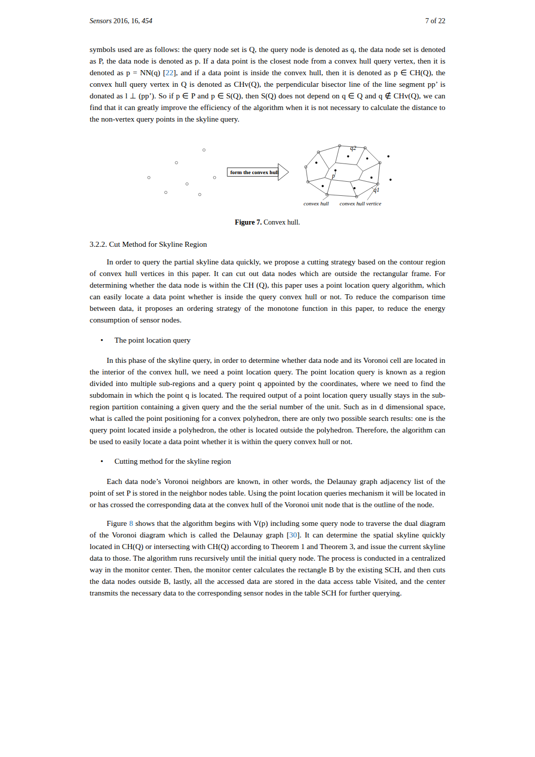Sensors 2016, 16, 454
7 of 22
symbols used are as follows: the query node set is Q, the query node is denoted as q, the data node set is denoted as P, the data node is denoted as p. If a data point is the closest node from a convex hull query vertex, then it is denoted as p = NN(q) [22], and if a data point is inside the convex hull, then it is denoted as p ∈ CH(Q), the convex hull query vertex in Q is denoted as CHv(Q), the perpendicular bisector line of the line segment pp’ is donated as l ⊥ (pp’). So if p ∈ P and p ∈ S(Q), then S(Q) does not depend on q ∈ Q and q ∉ CHv(Q), we can find that it can greatly improve the efficiency of the algorithm when it is not necessary to calculate the distance to the non-vertex query points in the skyline query.
form the convex hull q2 p q1 convex hull convex hull vertice
Figure 7. Convex hull.
3.2.2. Cut Method for Skyline Region
In order to query the partial skyline data quickly, we propose a cutting strategy based on the contour region of convex hull vertices in this paper. It can cut out data nodes which are outside the rectangular frame. For determining whether the data node is within the CH (Q), this paper uses a point location query algorithm, which can easily locate a data point whether is inside the query convex hull or not. To reduce the comparison time between data, it proposes an ordering strategy of the monotone function in this paper, to reduce the energy consumption of sensor nodes.
The point location query
In this phase of the skyline query, in order to determine whether data node and its Voronoi cell are located in the interior of the convex hull, we need a point location query. The point location query is known as a region divided into multiple sub-regions and a query point q appointed by the coordinates, where we need to find the subdomain in which the point q is located. The required output of a point location query usually stays in the sub-region partition containing a given query and the the serial number of the unit. Such as in d dimensional space, what is called the point positioning for a convex polyhedron, there are only two possible search results: one is the query point located inside a polyhedron, the other is located outside the polyhedron. Therefore, the algorithm can be used to easily locate a data point whether it is within the query convex hull or not.
Cutting method for the skyline region
Each data node’s Voronoi neighbors are known, in other words, the Delaunay graph adjacency list of the point of set P is stored in the neighbor nodes table. Using the point location queries mechanism it will be located in or has crossed the corresponding data at the convex hull of the Voronoi unit node that is the outline of the node.
Figure 8 shows that the algorithm begins with V(p) including some query node to traverse the dual diagram of the Voronoi diagram which is called the Delaunay graph [30]. It can determine the spatial skyline quickly located in CH(Q) or intersecting with CH(Q) according to Theorem 1 and Theorem 3, and issue the current skyline data to those. The algorithm runs recursively until the initial query node. The process is conducted in a centralized way in the monitor center. Then, the monitor center calculates the rectangle B by the existing SCH, and then cuts the data nodes outside B, lastly, all the accessed data are stored in the data access table Visited, and the center transmits the necessary data to the corresponding sensor nodes in the table SCH for further querying.